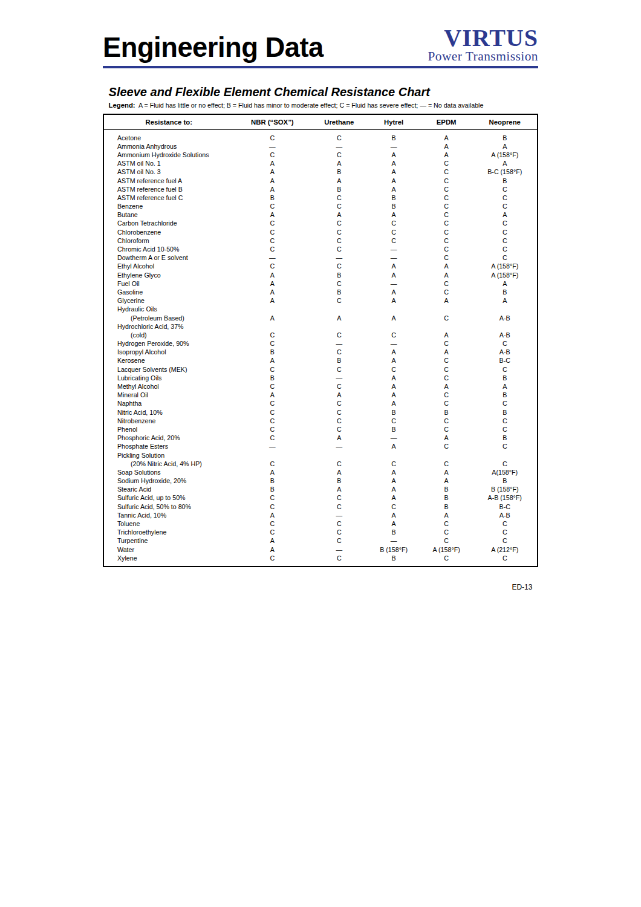Engineering Data
VIRTUS
Power Transmission
Sleeve and Flexible Element Chemical Resistance Chart
Legend: A = Fluid has little or no effect; B = Fluid has minor to moderate effect; C = Fluid has severe effect; — = No data available
| Resistance to: | NBR (“SOX”) | Urethane | Hytrel | EPDM | Neoprene |
| --- | --- | --- | --- | --- | --- |
| Acetone | C | C | B | A | B |
| Ammonia Anhydrous | — | — | — | A | A |
| Ammonium Hydroxide Solutions | C | C | A | A | A (158°F) |
| ASTM oil No. 1 | A | A | A | C | A |
| ASTM oil No. 3 | A | B | A | C | B-C (158°F) |
| ASTM reference fuel A | A | A | A | C | B |
| ASTM reference fuel B | A | B | A | C | C |
| ASTM reference fuel C | B | C | B | C | C |
| Benzene | C | C | B | C | C |
| Butane | A | A | A | C | A |
| Carbon Tetrachloride | C | C | C | C | C |
| Chlorobenzene | C | C | C | C | C |
| Chloroform | C | C | C | C | C |
| Chromic Acid 10-50% | C | C | — | C | C |
| Dowtherm A or E solvent | — | — | — | C | C |
| Ethyl Alcohol | C | C | A | A | A (158°F) |
| Ethylene Glyco | A | B | A | A | A (158°F) |
| Fuel Oil | A | C | — | C | A |
| Gasoline | A | B | A | C | B |
| Glycerine | A | C | A | A | A |
| Hydraulic Oils | | | | | |
| (Petroleum Based) | A | A | A | C | A-B |
| Hydrochloric Acid, 37% | | | | | |
| (cold) | C | C | C | A | A-B |
| Hydrogen Peroxide, 90% | C | — | — | C | C |
| Isopropyl Alcohol | B | C | A | A | A-B |
| Kerosene | A | B | A | C | B-C |
| Lacquer Solvents (MEK) | C | C | C | C | C |
| Lubricating Oils | B | — | A | C | B |
| Methyl Alcohol | C | C | A | A | A |
| Mineral Oil | A | A | A | C | B |
| Naphtha | C | C | A | C | C |
| Nitric Acid, 10% | C | C | B | B | B |
| Nitrobenzene | C | C | C | C | C |
| Phenol | C | C | B | C | C |
| Phosphoric Acid, 20% | C | A | — | A | B |
| Phosphate Esters | — | — | A | C | C |
| Pickling Solution | | | | | |
| (20% Nitric Acid, 4% HP) | C | C | C | C | C |
| Soap Solutions | A | A | A | A | A(158°F) |
| Sodium Hydroxide, 20% | B | B | A | A | B |
| Stearic Acid | B | A | A | B | B (158°F) |
| Sulfuric Acid, up to 50% | C | C | A | B | A-B (158°F) |
| Sulfuric Acid, 50% to 80% | C | C | C | B | B-C |
| Tannic Acid, 10% | A | — | A | A | A-B |
| Toluene | C | C | A | C | C |
| Trichloroethylene | C | C | B | C | C |
| Turpentine | A | C | — | C | C |
| Water | A | — | B (158°F) | A (158°F) | A (212°F) |
| Xylene | C | C | B | C | C |
ED-13